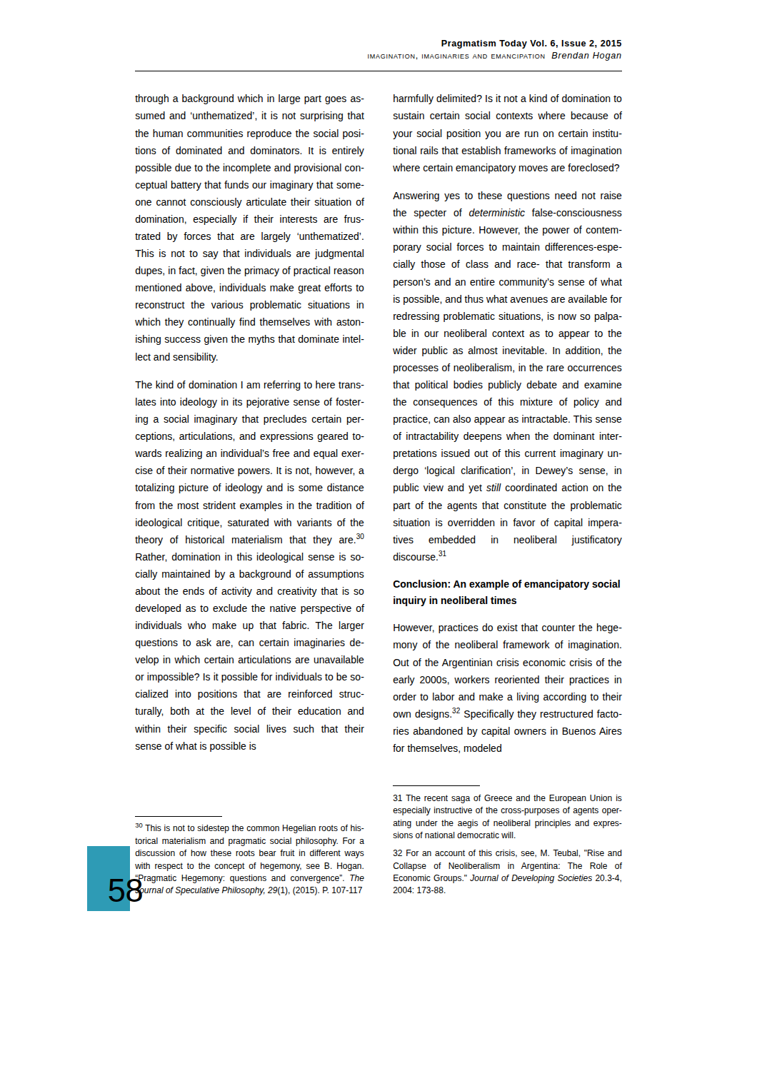Pragmatism Today Vol. 6, Issue 2, 2015
Imagination, Imaginaries and Emancipation Brendan Hogan
through a background which in large part goes assumed and ‘unthematized’, it is not surprising that the human communities reproduce the social positions of dominated and dominators. It is entirely possible due to the incomplete and provisional conceptual battery that funds our imaginary that someone cannot consciously articulate their situation of domination, especially if their interests are frustrated by forces that are largely ‘unthematized’. This is not to say that individuals are judgmental dupes, in fact, given the primacy of practical reason mentioned above, individuals make great efforts to reconstruct the various problematic situations in which they continually find themselves with astonishing success given the myths that dominate intellect and sensibility.
The kind of domination I am referring to here translates into ideology in its pejorative sense of fostering a social imaginary that precludes certain perceptions, articulations, and expressions geared towards realizing an individual’s free and equal exercise of their normative powers. It is not, however, a totalizing picture of ideology and is some distance from the most strident examples in the tradition of ideological critique, saturated with variants of the theory of historical materialism that they are.30 Rather, domination in this ideological sense is socially maintained by a background of assumptions about the ends of activity and creativity that is so developed as to exclude the native perspective of individuals who make up that fabric. The larger questions to ask are, can certain imaginaries develop in which certain articulations are unavailable or impossible? Is it possible for individuals to be socialized into positions that are reinforced structurally, both at the level of their education and within their specific social lives such that their sense of what is possible is
30 This is not to sidestep the common Hegelian roots of historical materialism and pragmatic social philosophy. For a discussion of how these roots bear fruit in different ways with respect to the concept of hegemony, see B. Hogan. “Pragmatic Hegemony: questions and convergence”. The Journal of Speculative Philosophy, 29(1), (2015). P. 107-117
harmfully delimited? Is it not a kind of domination to sustain certain social contexts where because of your social position you are run on certain institutional rails that establish frameworks of imagination where certain emancipatory moves are foreclosed?
Answering yes to these questions need not raise the specter of deterministic false-consciousness within this picture. However, the power of contemporary social forces to maintain differences-especially those of class and race- that transform a person’s and an entire community’s sense of what is possible, and thus what avenues are available for redressing problematic situations, is now so palpable in our neoliberal context as to appear to the wider public as almost inevitable. In addition, the processes of neoliberalism, in the rare occurrences that political bodies publicly debate and examine the consequences of this mixture of policy and practice, can also appear as intractable. This sense of intractability deepens when the dominant interpretations issued out of this current imaginary undergo ‘logical clarification’, in Dewey’s sense, in public view and yet still coordinated action on the part of the agents that constitute the problematic situation is overridden in favor of capital imperatives embedded in neoliberal justificatory discourse.31
Conclusion: An example of emancipatory social inquiry in neoliberal times
However, practices do exist that counter the hegemony of the neoliberal framework of imagination. Out of the Argentinian crisis economic crisis of the early 2000s, workers reoriented their practices in order to labor and make a living according to their own designs.32 Specifically they restructured factories abandoned by capital owners in Buenos Aires for themselves, modeled
31 The recent saga of Greece and the European Union is especially instructive of the cross-purposes of agents operating under the aegis of neoliberal principles and expressions of national democratic will.
32 For an account of this crisis, see, M. Teubal, "Rise and Collapse of Neoliberalism in Argentina: The Role of Economic Groups." Journal of Developing Societies 20.3-4, 2004: 173-88.
58